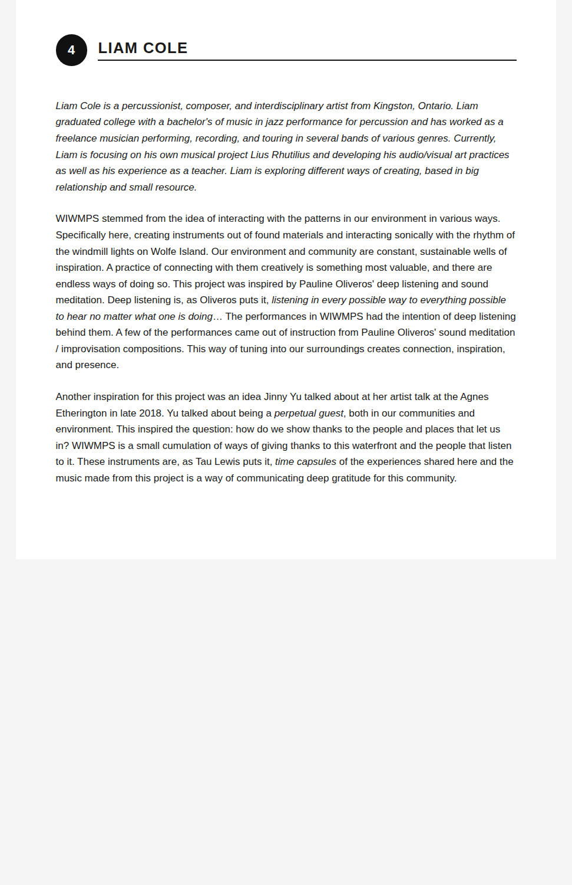4
Liam Cole
Liam Cole is a percussionist, composer, and interdisciplinary artist from Kingston, Ontario. Liam graduated college with a bachelor's of music in jazz performance for percussion and has worked as a freelance musician performing, recording, and touring in several bands of various genres. Currently, Liam is focusing on his own musical project Lius Rhutilius and developing his audio/visual art practices as well as his experience as a teacher. Liam is exploring different ways of creating, based in big relationship and small resource.
WIWMPS stemmed from the idea of interacting with the patterns in our environment in various ways. Specifically here, creating instruments out of found materials and interacting sonically with the rhythm of the windmill lights on Wolfe Island. Our environment and community are constant, sustainable wells of inspiration. A practice of connecting with them creatively is something most valuable, and there are endless ways of doing so. This project was inspired by Pauline Oliveros' deep listening and sound meditation. Deep listening is, as Oliveros puts it, listening in every possible way to everything possible to hear no matter what one is doing… The performances in WIWMPS had the intention of deep listening behind them. A few of the performances came out of instruction from Pauline Oliveros' sound meditation / improvisation compositions. This way of tuning into our surroundings creates connection, inspiration, and presence.
Another inspiration for this project was an idea Jinny Yu talked about at her artist talk at the Agnes Etherington in late 2018. Yu talked about being a perpetual guest, both in our communities and environment. This inspired the question: how do we show thanks to the people and places that let us in? WIWMPS is a small cumulation of ways of giving thanks to this waterfront and the people that listen to it. These instruments are, as Tau Lewis puts it, time capsules of the experiences shared here and the music made from this project is a way of communicating deep gratitude for this community.